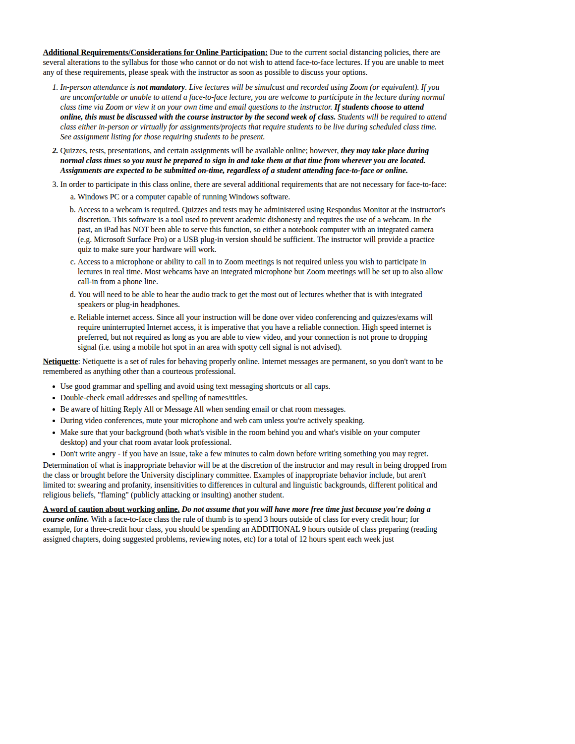Additional Requirements/Considerations for Online Participation: Due to the current social distancing policies, there are several alterations to the syllabus for those who cannot or do not wish to attend face-to-face lectures. If you are unable to meet any of these requirements, please speak with the instructor as soon as possible to discuss your options.
In-person attendance is not mandatory. Live lectures will be simulcast and recorded using Zoom (or equivalent). If you are uncomfortable or unable to attend a face-to-face lecture, you are welcome to participate in the lecture during normal class time via Zoom or view it on your own time and email questions to the instructor. If students choose to attend online, this must be discussed with the course instructor by the second week of class. Students will be required to attend class either in-person or virtually for assignments/projects that require students to be live during scheduled class time. See assignment listing for those requiring students to be present.
Quizzes, tests, presentations, and certain assignments will be available online; however, they may take place during normal class times so you must be prepared to sign in and take them at that time from wherever you are located. Assignments are expected to be submitted on-time, regardless of a student attending face-to-face or online.
In order to participate in this class online, there are several additional requirements that are not necessary for face-to-face:
Windows PC or a computer capable of running Windows software.
Access to a webcam is required. Quizzes and tests may be administered using Respondus Monitor at the instructor's discretion. This software is a tool used to prevent academic dishonesty and requires the use of a webcam. In the past, an iPad has NOT been able to serve this function, so either a notebook computer with an integrated camera (e.g. Microsoft Surface Pro) or a USB plug-in version should be sufficient. The instructor will provide a practice quiz to make sure your hardware will work.
Access to a microphone or ability to call in to Zoom meetings is not required unless you wish to participate in lectures in real time. Most webcams have an integrated microphone but Zoom meetings will be set up to also allow call-in from a phone line.
You will need to be able to hear the audio track to get the most out of lectures whether that is with integrated speakers or plug-in headphones.
Reliable internet access. Since all your instruction will be done over video conferencing and quizzes/exams will require uninterrupted Internet access, it is imperative that you have a reliable connection. High speed internet is preferred, but not required as long as you are able to view video, and your connection is not prone to dropping signal (i.e. using a mobile hot spot in an area with spotty cell signal is not advised).
Netiquette: Netiquette is a set of rules for behaving properly online. Internet messages are permanent, so you don't want to be remembered as anything other than a courteous professional.
Use good grammar and spelling and avoid using text messaging shortcuts or all caps.
Double-check email addresses and spelling of names/titles.
Be aware of hitting Reply All or Message All when sending email or chat room messages.
During video conferences, mute your microphone and web cam unless you're actively speaking.
Make sure that your background (both what's visible in the room behind you and what's visible on your computer desktop) and your chat room avatar look professional.
Don't write angry - if you have an issue, take a few minutes to calm down before writing something you may regret.
Determination of what is inappropriate behavior will be at the discretion of the instructor and may result in being dropped from the class or brought before the University disciplinary committee. Examples of inappropriate behavior include, but aren't limited to: swearing and profanity, insensitivities to differences in cultural and linguistic backgrounds, different political and religious beliefs, "flaming" (publicly attacking or insulting) another student.
A word of caution about working online. Do not assume that you will have more free time just because you're doing a course online. With a face-to-face class the rule of thumb is to spend 3 hours outside of class for every credit hour; for example, for a three-credit hour class, you should be spending an ADDITIONAL 9 hours outside of class preparing (reading assigned chapters, doing suggested problems, reviewing notes, etc) for a total of 12 hours spent each week just